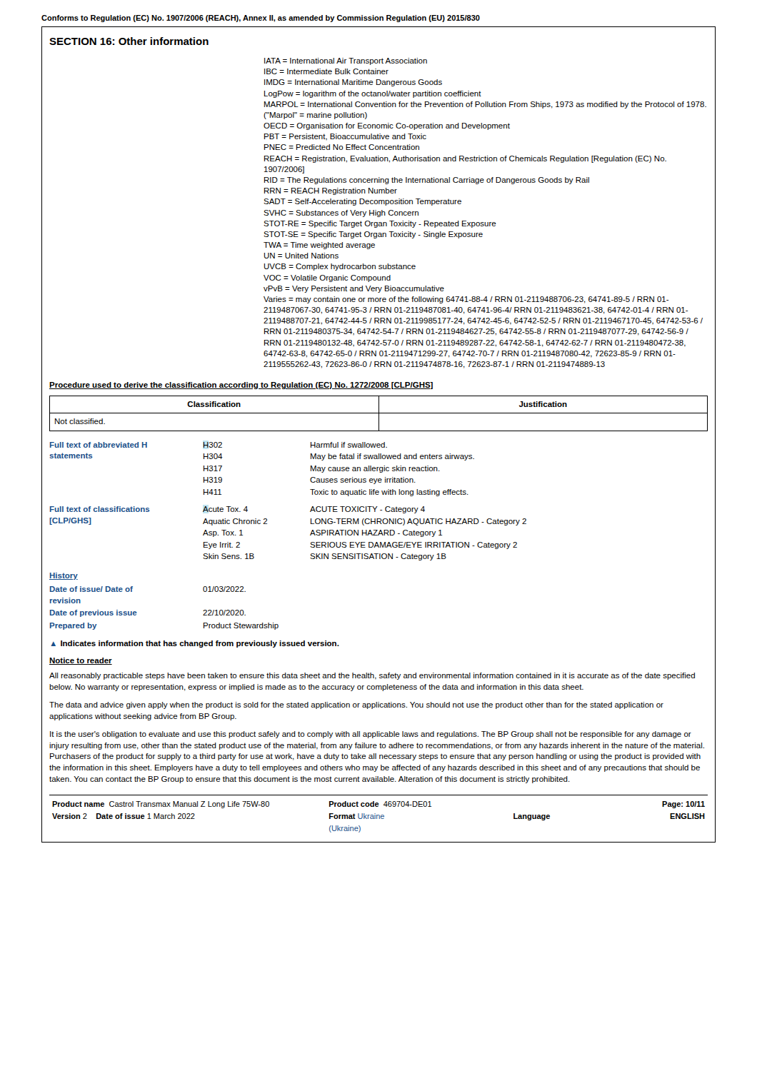Conforms to Regulation (EC) No. 1907/2006 (REACH), Annex II, as amended by Commission Regulation (EU) 2015/830
SECTION 16: Other information
IATA = International Air Transport Association
IBC = Intermediate Bulk Container
IMDG = International Maritime Dangerous Goods
LogPow = logarithm of the octanol/water partition coefficient
MARPOL = International Convention for the Prevention of Pollution From Ships, 1973 as modified by the Protocol of 1978. ("Marpol" = marine pollution)
OECD = Organisation for Economic Co-operation and Development
PBT = Persistent, Bioaccumulative and Toxic
PNEC = Predicted No Effect Concentration
REACH = Registration, Evaluation, Authorisation and Restriction of Chemicals Regulation [Regulation (EC) No. 1907/2006]
RID = The Regulations concerning the International Carriage of Dangerous Goods by Rail
RRN = REACH Registration Number
SADT = Self-Accelerating Decomposition Temperature
SVHC = Substances of Very High Concern
STOT-RE = Specific Target Organ Toxicity - Repeated Exposure
STOT-SE = Specific Target Organ Toxicity - Single Exposure
TWA = Time weighted average
UN = United Nations
UVCB = Complex hydrocarbon substance
VOC = Volatile Organic Compound
vPvB = Very Persistent and Very Bioaccumulative
Varies = may contain one or more of the following 64741-88-4 / RRN 01-2119488706-23, 64741-89-5 / RRN 01-2119487067-30, 64741-95-3 / RRN 01-2119487081-40, 64741-96-4/ RRN 01-2119483621-38, 64742-01-4 / RRN 01-2119488707-21, 64742-44-5 / RRN 01-2119985177-24, 64742-45-6, 64742-52-5 / RRN 01-2119467170-45, 64742-53-6 / RRN 01-2119480375-34, 64742-54-7 / RRN 01-2119484627-25, 64742-55-8 / RRN 01-2119487077-29, 64742-56-9 / RRN 01-2119480132-48, 64742-57-0 / RRN 01-2119489287-22, 64742-58-1, 64742-62-7 / RRN 01-2119480472-38, 64742-63-8, 64742-65-0 / RRN 01-2119471299-27, 64742-70-7 / RRN 01-2119487080-42, 72623-85-9 / RRN 01-2119555262-43, 72623-86-0 / RRN 01-2119474878-16, 72623-87-1 / RRN 01-2119474889-13
Procedure used to derive the classification according to Regulation (EC) No. 1272/2008 [CLP/GHS]
| Classification | Justification |
| --- | --- |
| Not classified. | |
Full text of abbreviated H
statements
H302
H304
H317
H319
H411
Harmful if swallowed.
May be fatal if swallowed and enters airways.
May cause an allergic skin reaction.
Causes serious eye irritation.
Toxic to aquatic life with long lasting effects.
Full text of classifications
[CLP/GHS]
Acute Tox. 4
Aquatic Chronic 2
Asp. Tox. 1
Eye Irrit. 2
Skin Sens. 1B
ACUTE TOXICITY - Category 4
LONG-TERM (CHRONIC) AQUATIC HAZARD - Category 2
ASPIRATION HAZARD - Category 1
SERIOUS EYE DAMAGE/EYE IRRITATION - Category 2
SKIN SENSITISATION - Category 1B
History
Date of issue/ Date of
revision
01/03/2022.
Date of previous issue
22/10/2020.
Prepared by
Product Stewardship
▲Indicates information that has changed from previously issued version.
Notice to reader
All reasonably practicable steps have been taken to ensure this data sheet and the health, safety and environmental information contained in it is accurate as of the date specified below. No warranty or representation, express or implied is made as to the accuracy or completeness of the data and information in this data sheet.
The data and advice given apply when the product is sold for the stated application or applications. You should not use the product other than for the stated application or applications without seeking advice from BP Group.
It is the user's obligation to evaluate and use this product safely and to comply with all applicable laws and regulations. The BP Group shall not be responsible for any damage or injury resulting from use, other than the stated product use of the material, from any failure to adhere to recommendations, or from any hazards inherent in the nature of the material. Purchasers of the product for supply to a third party for use at work, have a duty to take all necessary steps to ensure that any person handling or using the product is provided with the information in this sheet. Employers have a duty to tell employees and others who may be affected of any hazards described in this sheet and of any precautions that should be taken. You can contact the BP Group to ensure that this document is the most current available. Alteration of this document is strictly prohibited.
| Product name Castrol Transmax Manual Z Long Life 75W-80 | Product code 469704-DE01 | | Page: 10/11 |
| Version 2 Date of issue 1 March 2022 | Format Ukraine | Language | ENGLISH |
| | (Ukraine) | | |